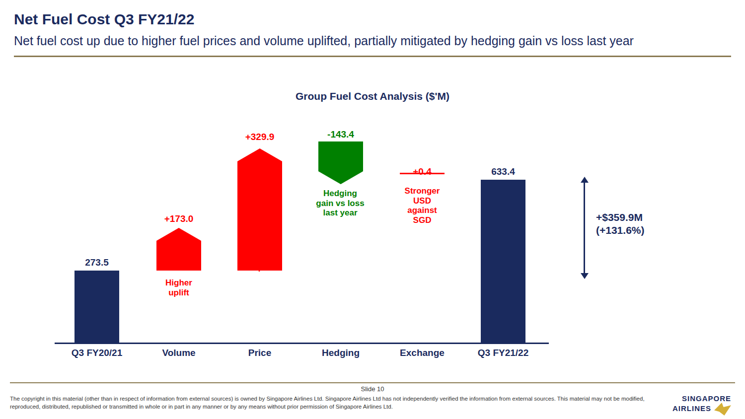Net Fuel Cost Q3 FY21/22
Net fuel cost up due to higher fuel prices and volume uplifted, partially mitigated by hedging gain vs loss last year
Group Fuel Cost Analysis ($'M)
273.5
Q3 FY20/21
+173.0
Higher
uplift
Volume
+329.9
Higher
weighted
average
fuel price
Price
-143.4
Hedging
gain vs loss
last year
Hedging
+0.4
Stronger
USD
against
SGD
Exchange
633.4
Q3 FY21/22
+$359.9M
(+131.6%)
Slide 10
The copyright in this material (other than in respect of information from external sources) is owned by Singapore Airlines Ltd. Singapore Airlines Ltd has not independently verified the information from external sources. This material may not be modified, reproduced, distributed, republished or transmitted in whole or in part in any manner or by any means without prior permission of Singapore Airlines Ltd.
SINGAPORE
AIRLINES